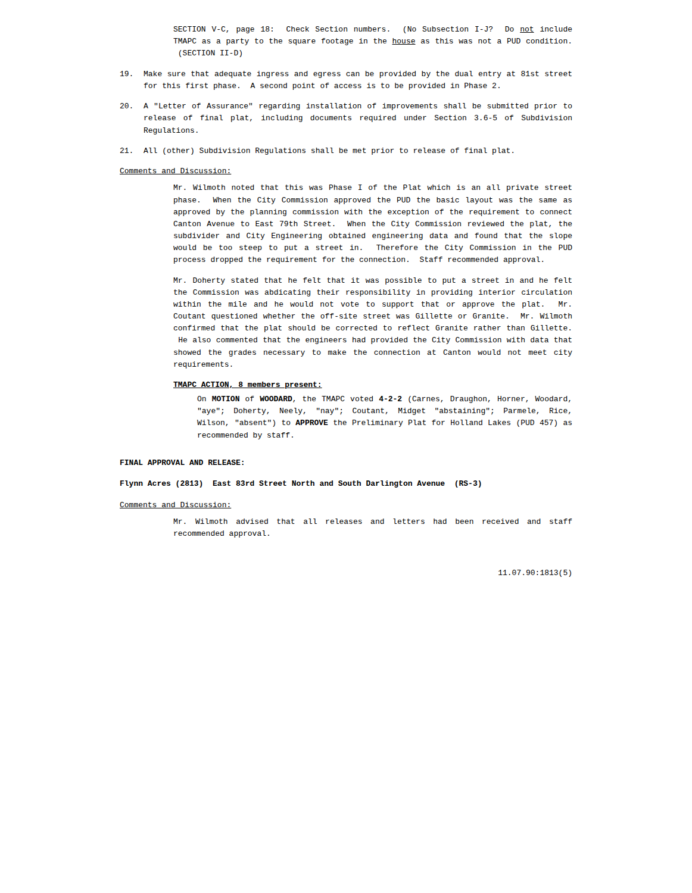SECTION V-C, page 18: Check Section numbers. (No Subsection I-J? Do not include TMAPC as a party to the square footage in the house as this was not a PUD condition. (SECTION II-D)
19.
Make sure that adequate ingress and egress can be provided by the dual entry at 81st street for this first phase. A second point of access is to be provided in Phase 2.
20.
A "Letter of Assurance" regarding installation of improvements shall be submitted prior to release of final plat, including documents required under Section 3.6-5 of Subdivision Regulations.
21.
All (other) Subdivision Regulations shall be met prior to release of final plat.
Comments and Discussion:
Mr. Wilmoth noted that this was Phase I of the Plat which is an all private street phase. When the City Commission approved the PUD the basic layout was the same as approved by the planning commission with the exception of the requirement to connect Canton Avenue to East 79th Street. When the City Commission reviewed the plat, the subdivider and City Engineering obtained engineering data and found that the slope would be too steep to put a street in. Therefore the City Commission in the PUD process dropped the requirement for the connection. Staff recommended approval.
Mr. Doherty stated that he felt that it was possible to put a street in and he felt the Commission was abdicating their responsibility in providing interior circulation within the mile and he would not vote to support that or approve the plat. Mr. Coutant questioned whether the off-site street was Gillette or Granite. Mr. Wilmoth confirmed that the plat should be corrected to reflect Granite rather than Gillette. He also commented that the engineers had provided the City Commission with data that showed the grades necessary to make the connection at Canton would not meet city requirements.
TMAPC ACTION, 8 members present:
On MOTION of WOODARD, the TMAPC voted 4-2-2 (Carnes, Draughon, Horner, Woodard, "aye"; Doherty, Neely, "nay"; Coutant, Midget "abstaining"; Parmele, Rice, Wilson, "absent") to APPROVE the Preliminary Plat for Holland Lakes (PUD 457) as recommended by staff.
FINAL APPROVAL AND RELEASE:
Flynn Acres (2813) East 83rd Street North and South Darlington Avenue (RS-3)
Comments and Discussion:
Mr. Wilmoth advised that all releases and letters had been received and staff recommended approval.
11.07.90:1813(5)